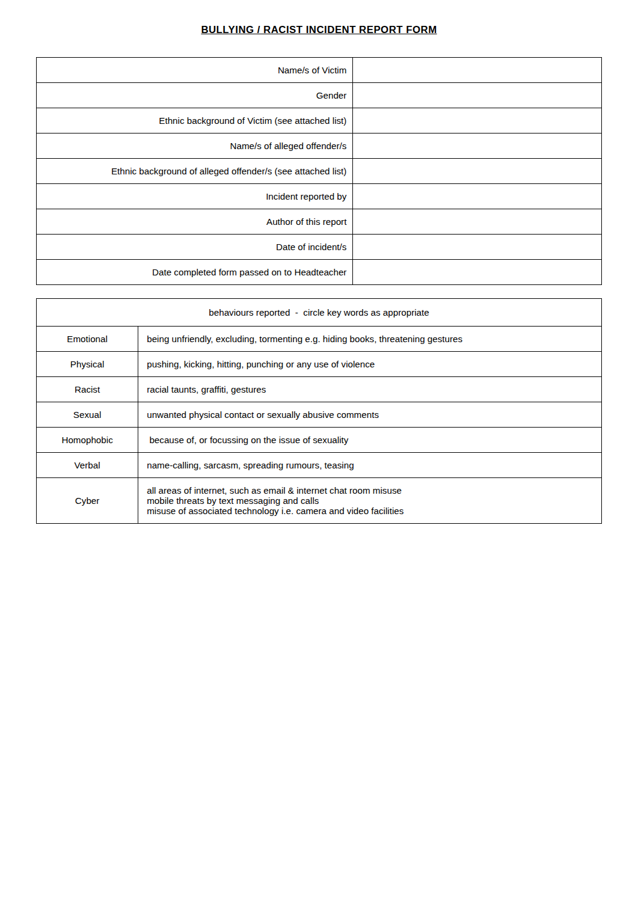BULLYING / RACIST INCIDENT REPORT FORM
| Name/s of Victim | |
| Gender | |
| Ethnic background of Victim (see attached list) | |
| Name/s of alleged offender/s | |
| Ethnic background of alleged offender/s (see attached list) | |
| Incident reported by | |
| Author of this report | |
| Date of incident/s | |
| Date completed form passed on to Headteacher | |
behaviours reported - circle key words as appropriate
| Emotional | being unfriendly, excluding, tormenting e.g. hiding books, threatening gestures |
| Physical | pushing, kicking, hitting, punching or any use of violence |
| Racist | racial taunts, graffiti, gestures |
| Sexual | unwanted physical contact or sexually abusive comments |
| Homophobic | because of, or focussing on the issue of sexuality |
| Verbal | name-calling, sarcasm, spreading rumours, teasing |
| Cyber | all areas of internet, such as email & internet chat room misuse mobile threats by text messaging and calls misuse of associated technology i.e. camera and video facilities |